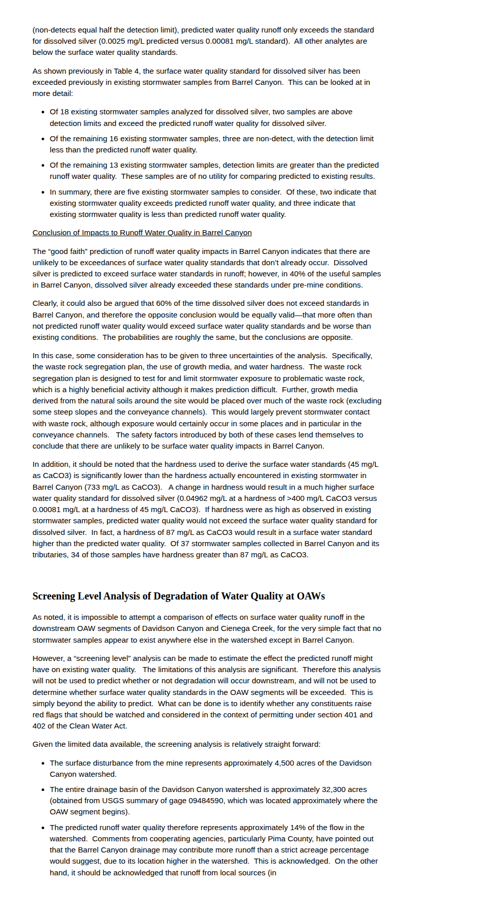(non-detects equal half the detection limit), predicted water quality runoff only exceeds the standard for dissolved silver (0.0025 mg/L predicted versus 0.00081 mg/L standard). All other analytes are below the surface water quality standards.
As shown previously in Table 4, the surface water quality standard for dissolved silver has been exceeded previously in existing stormwater samples from Barrel Canyon. This can be looked at in more detail:
Of 18 existing stormwater samples analyzed for dissolved silver, two samples are above detection limits and exceed the predicted runoff water quality for dissolved silver.
Of the remaining 16 existing stormwater samples, three are non-detect, with the detection limit less than the predicted runoff water quality.
Of the remaining 13 existing stormwater samples, detection limits are greater than the predicted runoff water quality. These samples are of no utility for comparing predicted to existing results.
In summary, there are five existing stormwater samples to consider. Of these, two indicate that existing stormwater quality exceeds predicted runoff water quality, and three indicate that existing stormwater quality is less than predicted runoff water quality.
Conclusion of Impacts to Runoff Water Quality in Barrel Canyon
The “good faith” prediction of runoff water quality impacts in Barrel Canyon indicates that there are unlikely to be exceedances of surface water quality standards that don’t already occur. Dissolved silver is predicted to exceed surface water standards in runoff; however, in 40% of the useful samples in Barrel Canyon, dissolved silver already exceeded these standards under pre-mine conditions.
Clearly, it could also be argued that 60% of the time dissolved silver does not exceed standards in Barrel Canyon, and therefore the opposite conclusion would be equally valid—that more often than not predicted runoff water quality would exceed surface water quality standards and be worse than existing conditions. The probabilities are roughly the same, but the conclusions are opposite.
In this case, some consideration has to be given to three uncertainties of the analysis. Specifically, the waste rock segregation plan, the use of growth media, and water hardness. The waste rock segregation plan is designed to test for and limit stormwater exposure to problematic waste rock, which is a highly beneficial activity although it makes prediction difficult. Further, growth media derived from the natural soils around the site would be placed over much of the waste rock (excluding some steep slopes and the conveyance channels). This would largely prevent stormwater contact with waste rock, although exposure would certainly occur in some places and in particular in the conveyance channels. The safety factors introduced by both of these cases lend themselves to conclude that there are unlikely to be surface water quality impacts in Barrel Canyon.
In addition, it should be noted that the hardness used to derive the surface water standards (45 mg/L as CaCO3) is significantly lower than the hardness actually encountered in existing stormwater in Barrel Canyon (733 mg/L as CaCO3). A change in hardness would result in a much higher surface water quality standard for dissolved silver (0.04962 mg/L at a hardness of >400 mg/L CaCO3 versus 0.00081 mg/L at a hardness of 45 mg/L CaCO3). If hardness were as high as observed in existing stormwater samples, predicted water quality would not exceed the surface water quality standard for dissolved silver. In fact, a hardness of 87 mg/L as CaCO3 would result in a surface water standard higher than the predicted water quality. Of 37 stormwater samples collected in Barrel Canyon and its tributaries, 34 of those samples have hardness greater than 87 mg/L as CaCO3.
Screening Level Analysis of Degradation of Water Quality at OAWs
As noted, it is impossible to attempt a comparison of effects on surface water quality runoff in the downstream OAW segments of Davidson Canyon and Cienega Creek, for the very simple fact that no stormwater samples appear to exist anywhere else in the watershed except in Barrel Canyon.
However, a “screening level” analysis can be made to estimate the effect the predicted runoff might have on existing water quality. The limitations of this analysis are significant. Therefore this analysis will not be used to predict whether or not degradation will occur downstream, and will not be used to determine whether surface water quality standards in the OAW segments will be exceeded. This is simply beyond the ability to predict. What can be done is to identify whether any constituents raise red flags that should be watched and considered in the context of permitting under section 401 and 402 of the Clean Water Act.
Given the limited data available, the screening analysis is relatively straight forward:
The surface disturbance from the mine represents approximately 4,500 acres of the Davidson Canyon watershed.
The entire drainage basin of the Davidson Canyon watershed is approximately 32,300 acres (obtained from USGS summary of gage 09484590, which was located approximately where the OAW segment begins).
The predicted runoff water quality therefore represents approximately 14% of the flow in the watershed. Comments from cooperating agencies, particularly Pima County, have pointed out that the Barrel Canyon drainage may contribute more runoff than a strict acreage percentage would suggest, due to its location higher in the watershed. This is acknowledged. On the other hand, it should be acknowledged that runoff from local sources (in